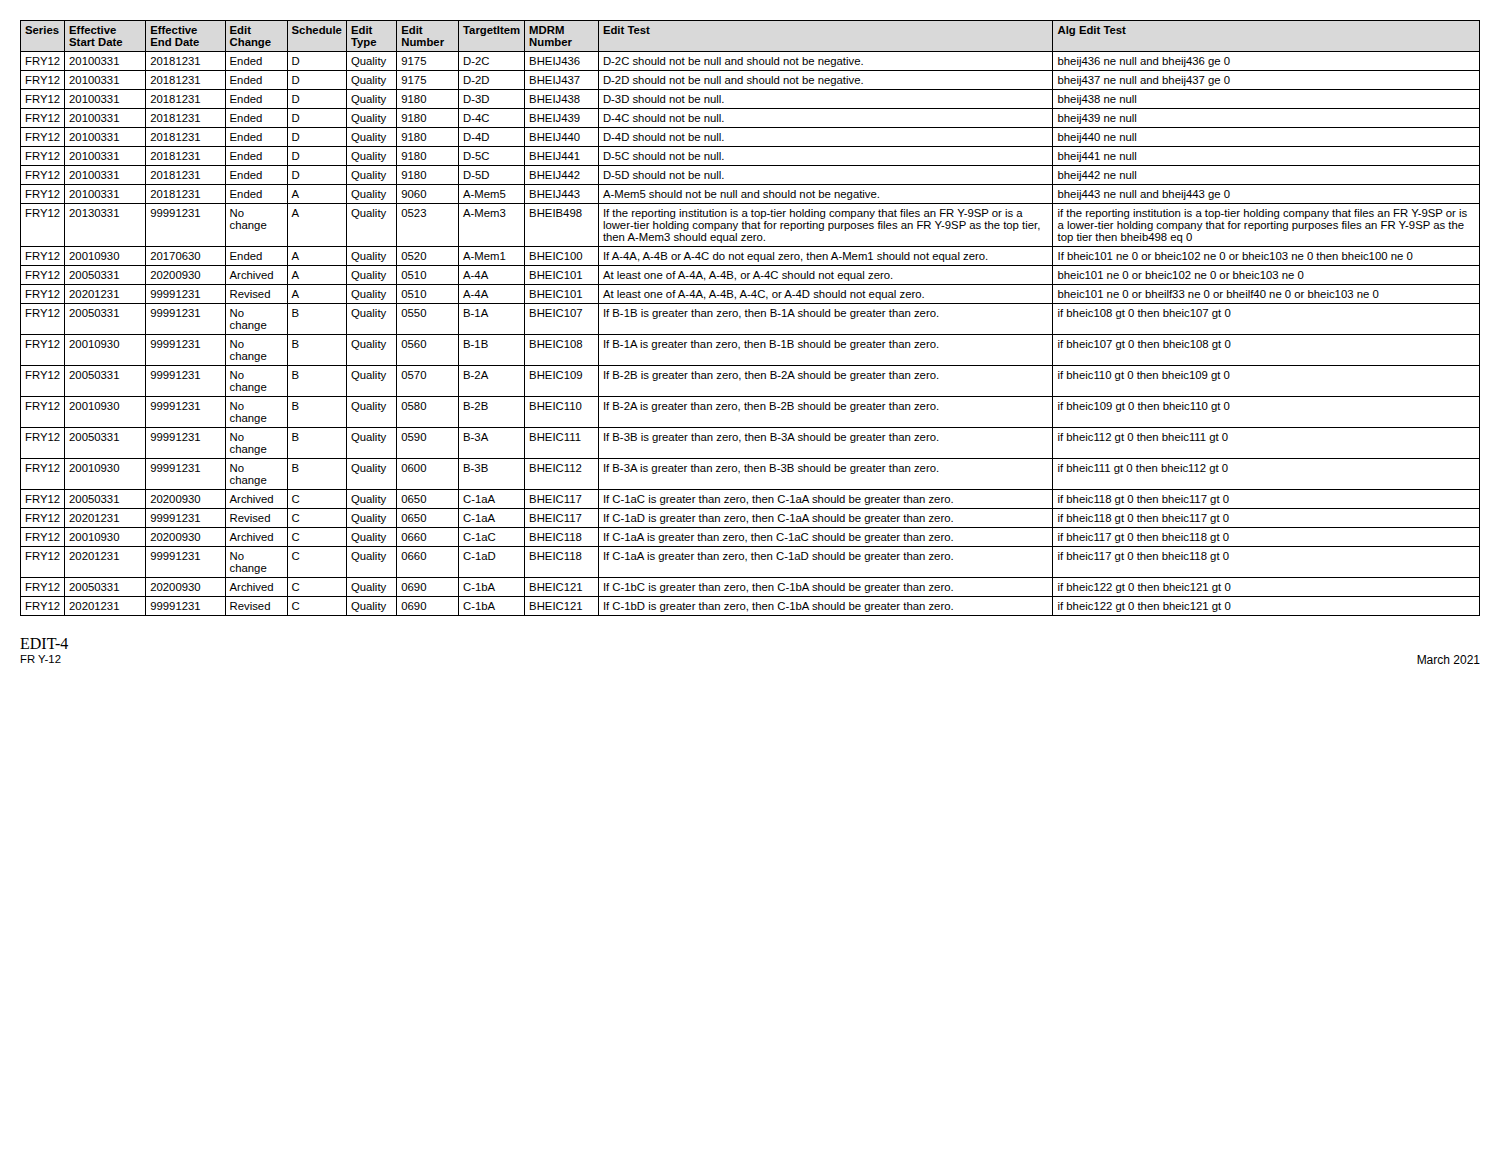| Series | Effective Start Date | Effective End Date | Edit Change | Schedule | Edit Type | Edit Number | TargetItem | MDRM Number | Edit Test | Alg Edit Test |
| --- | --- | --- | --- | --- | --- | --- | --- | --- | --- | --- |
| FRY12 | 20100331 | 20181231 | Ended | D | Quality | 9175 | D-2C | BHEIJ436 | D-2C should not be null and should not be negative. | bheij436 ne null and bheij436 ge 0 |
| FRY12 | 20100331 | 20181231 | Ended | D | Quality | 9175 | D-2D | BHEIJ437 | D-2D should not be null and should not be negative. | bheij437 ne null and bheij437 ge 0 |
| FRY12 | 20100331 | 20181231 | Ended | D | Quality | 9180 | D-3D | BHEIJ438 | D-3D should not be null. | bheij438 ne null |
| FRY12 | 20100331 | 20181231 | Ended | D | Quality | 9180 | D-4C | BHEIJ439 | D-4C should not be null. | bheij439 ne null |
| FRY12 | 20100331 | 20181231 | Ended | D | Quality | 9180 | D-4D | BHEIJ440 | D-4D should not be null. | bheij440 ne null |
| FRY12 | 20100331 | 20181231 | Ended | D | Quality | 9180 | D-5C | BHEIJ441 | D-5C should not be null. | bheij441 ne null |
| FRY12 | 20100331 | 20181231 | Ended | D | Quality | 9180 | D-5D | BHEIJ442 | D-5D should not be null. | bheij442 ne null |
| FRY12 | 20100331 | 20181231 | Ended | A | Quality | 9060 | A-Mem5 | BHEIJ443 | A-Mem5 should not be null and should not be negative. | bheij443 ne null and bheij443 ge 0 |
| FRY12 | 20130331 | 99991231 | No change | A | Quality | 0523 | A-Mem3 | BHEIB498 | If the reporting institution is a top-tier holding company that files an FR Y-9SP or is a lower-tier holding company that for reporting purposes files an FR Y-9SP as the top tier, then A-Mem3 should equal zero. | if the reporting institution is a top-tier holding company that files an FR Y-9SP or is a lower-tier holding company that for reporting purposes files an FR Y-9SP as the top tier then bheib498 eq 0 |
| FRY12 | 20010930 | 20170630 | Ended | A | Quality | 0520 | A-Mem1 | BHEIC100 | If A-4A, A-4B or A-4C do not equal zero, then A-Mem1 should not equal zero. | If bheic101 ne 0 or bheic102 ne 0 or bheic103 ne 0 then bheic100 ne 0 |
| FRY12 | 20050331 | 20200930 | Archived | A | Quality | 0510 | A-4A | BHEIC101 | At least one of A-4A, A-4B, or A-4C should not equal zero. | bheic101 ne 0 or bheic102 ne 0 or bheic103 ne 0 |
| FRY12 | 20201231 | 99991231 | Revised | A | Quality | 0510 | A-4A | BHEIC101 | At least one of A-4A, A-4B, A-4C, or A-4D should not equal zero. | bheic101 ne 0 or bheilf33 ne 0 or bheilf40 ne 0 or bheic103 ne 0 |
| FRY12 | 20050331 | 99991231 | No change | B | Quality | 0550 | B-1A | BHEIC107 | If B-1B is greater than zero, then B-1A should be greater than zero. | if bheic108 gt 0 then bheic107 gt 0 |
| FRY12 | 20010930 | 99991231 | No change | B | Quality | 0560 | B-1B | BHEIC108 | If B-1A is greater than zero, then B-1B should be greater than zero. | if bheic107 gt 0 then bheic108 gt 0 |
| FRY12 | 20050331 | 99991231 | No change | B | Quality | 0570 | B-2A | BHEIC109 | If B-2B is greater than zero, then B-2A should be greater than zero. | if bheic110 gt 0 then bheic109 gt 0 |
| FRY12 | 20010930 | 99991231 | No change | B | Quality | 0580 | B-2B | BHEIC110 | If B-2A is greater than zero, then B-2B should be greater than zero. | if bheic109 gt 0 then bheic110 gt 0 |
| FRY12 | 20050331 | 99991231 | No change | B | Quality | 0590 | B-3A | BHEIC111 | If B-3B is greater than zero, then B-3A should be greater than zero. | if bheic112 gt 0 then bheic111 gt 0 |
| FRY12 | 20010930 | 99991231 | No change | B | Quality | 0600 | B-3B | BHEIC112 | If B-3A is greater than zero, then B-3B should be greater than zero. | if bheic111 gt 0 then bheic112 gt 0 |
| FRY12 | 20050331 | 20200930 | Archived | C | Quality | 0650 | C-1aA | BHEIC117 | If C-1aC is greater than zero, then C-1aA should be greater than zero. | if bheic118 gt 0 then bheic117 gt 0 |
| FRY12 | 20201231 | 99991231 | Revised | C | Quality | 0650 | C-1aA | BHEIC117 | If C-1aD is greater than zero, then C-1aA should be greater than zero. | if bheic118 gt 0 then bheic117 gt 0 |
| FRY12 | 20010930 | 20200930 | Archived | C | Quality | 0660 | C-1aC | BHEIC118 | If C-1aA is greater than zero, then C-1aC should be greater than zero. | if bheic117 gt 0 then bheic118 gt 0 |
| FRY12 | 20201231 | 99991231 | No change | C | Quality | 0660 | C-1aD | BHEIC118 | If C-1aA is greater than zero, then C-1aD should be greater than zero. | if bheic117 gt 0 then bheic118 gt 0 |
| FRY12 | 20050331 | 20200930 | Archived | C | Quality | 0690 | C-1bA | BHEIC121 | If C-1bC is greater than zero, then C-1bA should be greater than zero. | if bheic122 gt 0 then bheic121 gt 0 |
| FRY12 | 20201231 | 99991231 | Revised | C | Quality | 0690 | C-1bA | BHEIC121 | If C-1bD is greater than zero, then C-1bA should be greater than zero. | if bheic122 gt 0 then bheic121 gt 0 |
EDIT-4
FR Y-12
March 2021